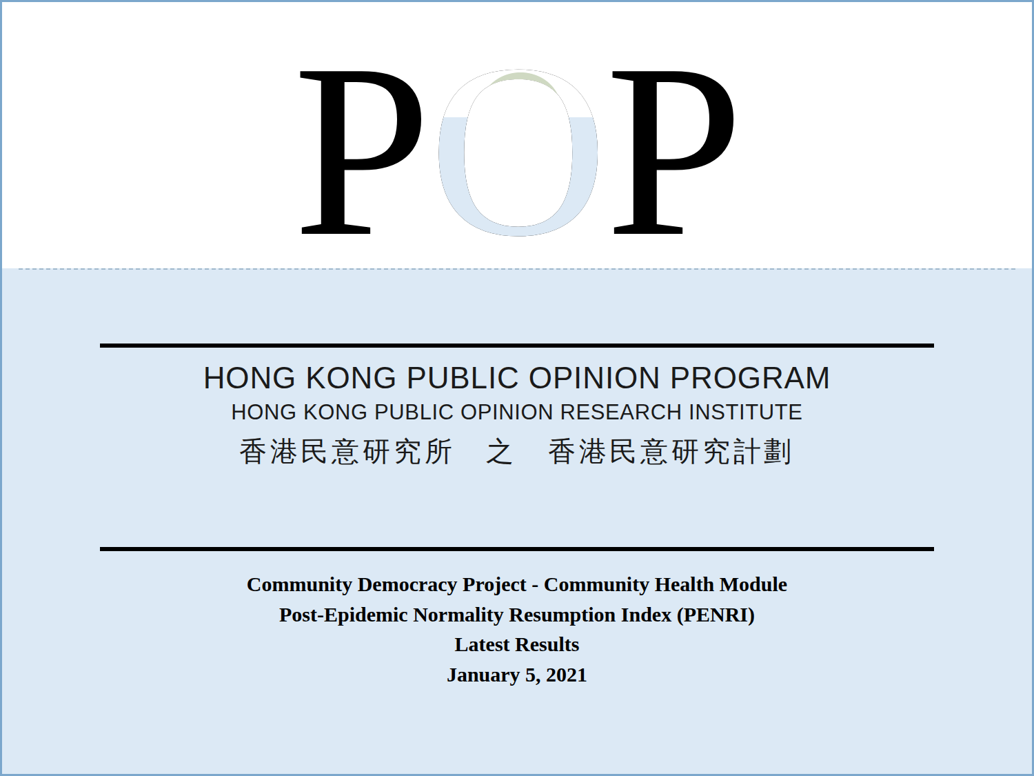POP
HONG KONG PUBLIC OPINION PROGRAM
HONG KONG PUBLIC OPINION RESEARCH INSTITUTE
香港民意研究所　之　香港民意研究計劃
Community Democracy Project - Community Health Module
Post-Epidemic Normality Resumption Index (PENRI)
Latest Results
January 5, 2021